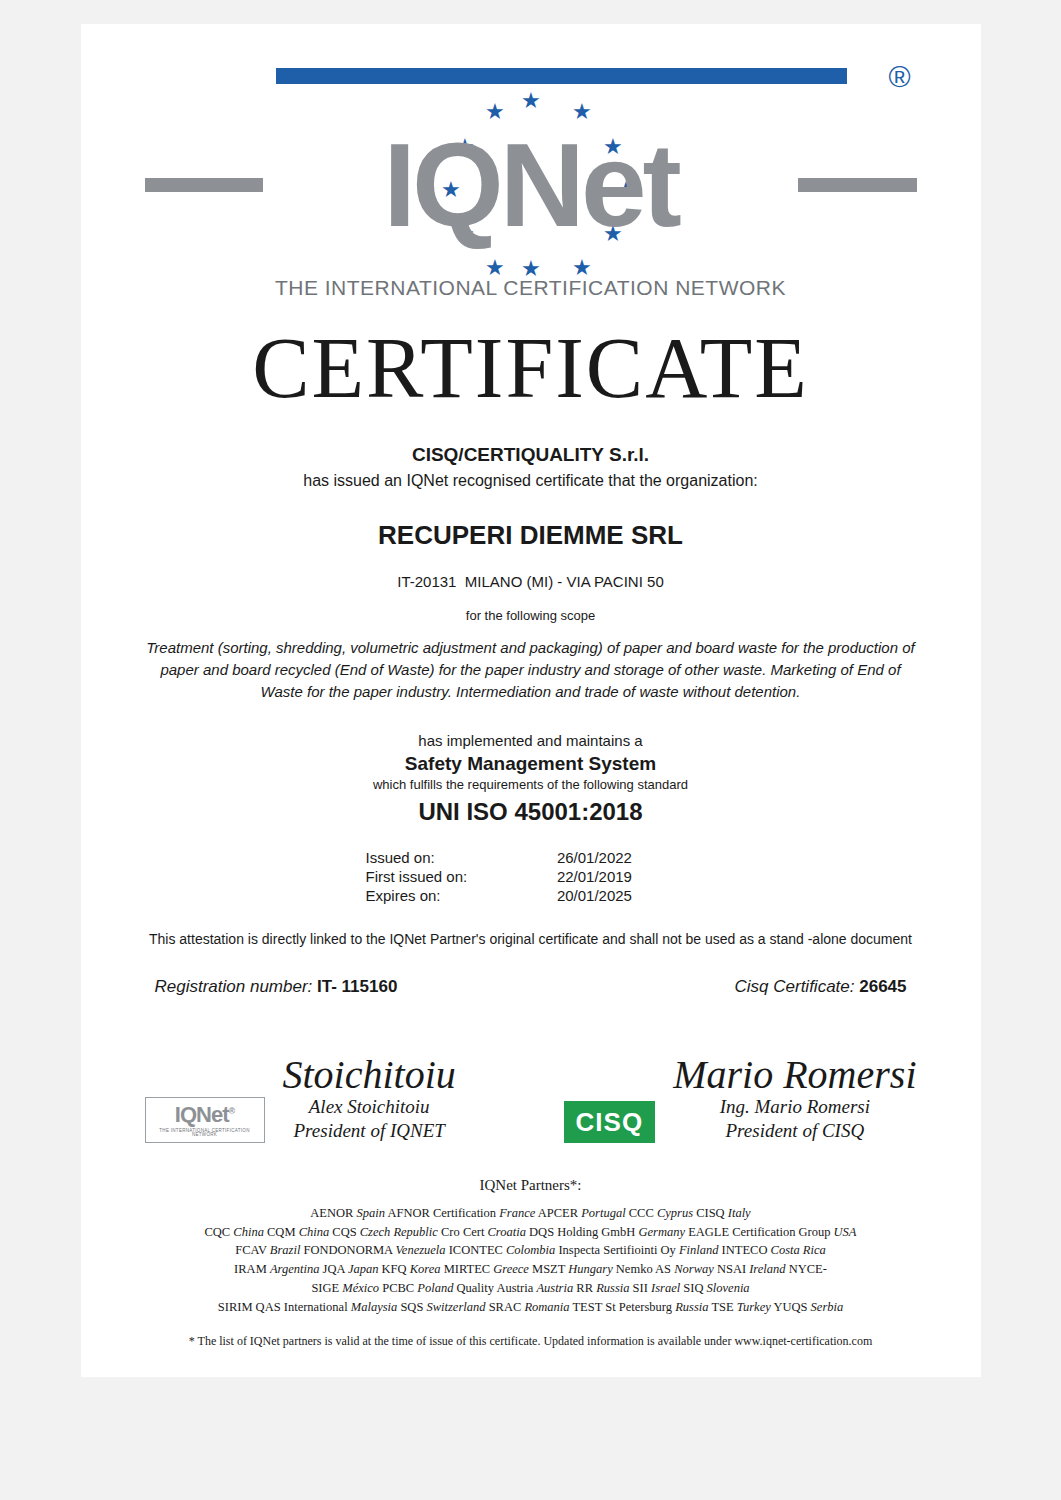®
★ ★ ★ ★ ★ ★ ★ ★ ★ ★ ★ ★
IQNet
THE INTERNATIONAL CERTIFICATION NETWORK
CERTIFICATE
CISQ/CERTIQUALITY S.r.l.
has issued an IQNet recognised certificate that the organization:
RECUPERI DIEMME SRL
IT-20131 MILANO (MI) - VIA PACINI 50
for the following scope
Treatment (sorting, shredding, volumetric adjustment and packaging) of paper and board waste for the production of paper and board recycled (End of Waste) for the paper industry and storage of other waste. Marketing of End of Waste for the paper industry. Intermediation and trade of waste without detention.
has implemented and maintains a
Safety Management System
which fulfills the requirements of the following standard
UNI ISO 45001:2018
| Issued on: | 26/01/2022 |
| First issued on: | 22/01/2019 |
| Expires on: | 20/01/2025 |
This attestation is directly linked to the IQNet Partner's original certificate and shall not be used as a stand -alone document
Registration number: IT- 115160
Cisq Certificate: 26645
IQNet®
THE INTERNATIONAL CERTIFICATION NETWORK
Stoichitoiu
Alex Stoichitoiu
President of IQNET
CISQ
Mario Romersi
Ing. Mario Romersi
President of CISQ
IQNet Partners*:
AENOR Spain AFNOR Certification France APCER Portugal CCC Cyprus CISQ Italy
CQC China CQM China CQS Czech Republic Cro Cert Croatia DQS Holding GmbH Germany EAGLE Certification Group USA
FCAV Brazil FONDONORMA Venezuela ICONTEC Colombia Inspecta Sertifiointi Oy Finland INTECO Costa Rica
IRAM Argentina JQA Japan KFQ Korea MIRTEC Greece MSZT Hungary Nemko AS Norway NSAI Ireland NYCE-
SIGE México PCBC Poland Quality Austria Austria RR Russia SII Israel SIQ Slovenia
SIRIM QAS International Malaysia SQS Switzerland SRAC Romania TEST St Petersburg Russia TSE Turkey YUQS Serbia
* The list of IQNet partners is valid at the time of issue of this certificate. Updated information is available under www.iqnet-certification.com